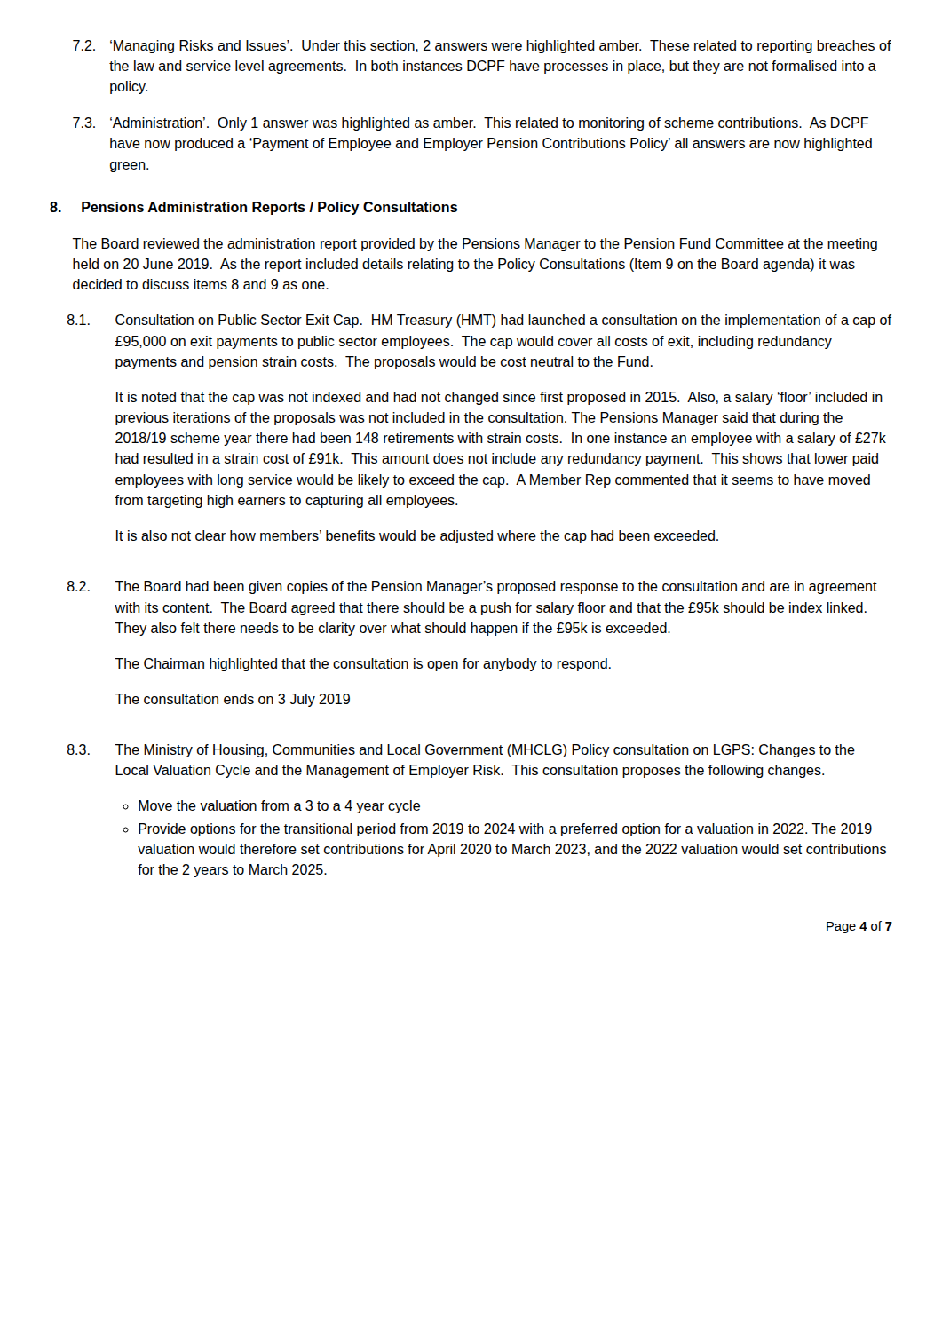7.2.
‘Managing Risks and Issues’. Under this section, 2 answers were highlighted amber. These related to reporting breaches of the law and service level agreements. In both instances DCPF have processes in place, but they are not formalised into a policy.
7.3.
‘Administration’. Only 1 answer was highlighted as amber. This related to monitoring of scheme contributions. As DCPF have now produced a ‘Payment of Employee and Employer Pension Contributions Policy’ all answers are now highlighted green.
8. Pensions Administration Reports / Policy Consultations
The Board reviewed the administration report provided by the Pensions Manager to the Pension Fund Committee at the meeting held on 20 June 2019. As the report included details relating to the Policy Consultations (Item 9 on the Board agenda) it was decided to discuss items 8 and 9 as one.
8.1.
Consultation on Public Sector Exit Cap. HM Treasury (HMT) had launched a consultation on the implementation of a cap of £95,000 on exit payments to public sector employees. The cap would cover all costs of exit, including redundancy payments and pension strain costs. The proposals would be cost neutral to the Fund.
It is noted that the cap was not indexed and had not changed since first proposed in 2015. Also, a salary ‘floor’ included in previous iterations of the proposals was not included in the consultation. The Pensions Manager said that during the 2018/19 scheme year there had been 148 retirements with strain costs. In one instance an employee with a salary of £27k had resulted in a strain cost of £91k. This amount does not include any redundancy payment. This shows that lower paid employees with long service would be likely to exceed the cap. A Member Rep commented that it seems to have moved from targeting high earners to capturing all employees.
It is also not clear how members’ benefits would be adjusted where the cap had been exceeded.
8.2.
The Board had been given copies of the Pension Manager’s proposed response to the consultation and are in agreement with its content. The Board agreed that there should be a push for salary floor and that the £95k should be index linked. They also felt there needs to be clarity over what should happen if the £95k is exceeded.
The Chairman highlighted that the consultation is open for anybody to respond.
The consultation ends on 3 July 2019
8.3.
The Ministry of Housing, Communities and Local Government (MHCLG) Policy consultation on LGPS: Changes to the Local Valuation Cycle and the Management of Employer Risk. This consultation proposes the following changes.
Move the valuation from a 3 to a 4 year cycle
Provide options for the transitional period from 2019 to 2024 with a preferred option for a valuation in 2022. The 2019 valuation would therefore set contributions for April 2020 to March 2023, and the 2022 valuation would set contributions for the 2 years to March 2025.
Page 4 of 7